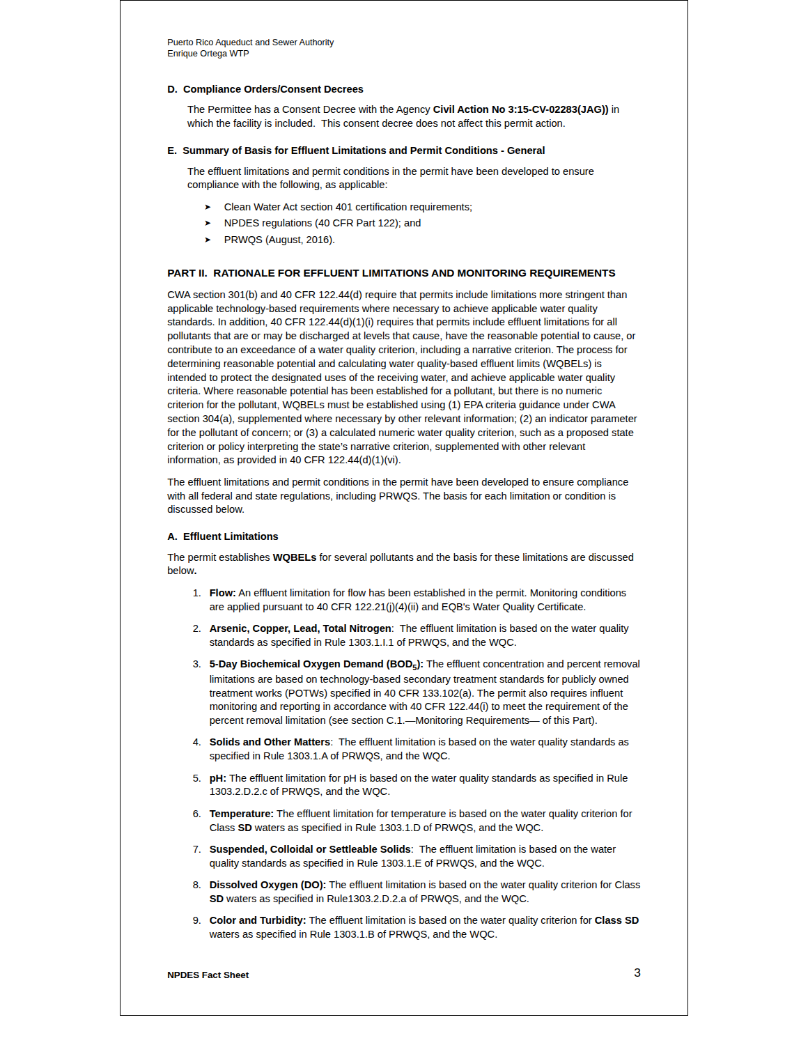Puerto Rico Aqueduct and Sewer Authority
Enrique Ortega WTP
D. Compliance Orders/Consent Decrees
The Permittee has a Consent Decree with the Agency Civil Action No 3:15-CV-02283(JAG)) in which the facility is included. This consent decree does not affect this permit action.
E. Summary of Basis for Effluent Limitations and Permit Conditions - General
The effluent limitations and permit conditions in the permit have been developed to ensure compliance with the following, as applicable:
Clean Water Act section 401 certification requirements;
NPDES regulations (40 CFR Part 122); and
PRWQS (August, 2016).
PART II. RATIONALE FOR EFFLUENT LIMITATIONS AND MONITORING REQUIREMENTS
CWA section 301(b) and 40 CFR 122.44(d) require that permits include limitations more stringent than applicable technology-based requirements where necessary to achieve applicable water quality standards. In addition, 40 CFR 122.44(d)(1)(i) requires that permits include effluent limitations for all pollutants that are or may be discharged at levels that cause, have the reasonable potential to cause, or contribute to an exceedance of a water quality criterion, including a narrative criterion. The process for determining reasonable potential and calculating water quality-based effluent limits (WQBELs) is intended to protect the designated uses of the receiving water, and achieve applicable water quality criteria. Where reasonable potential has been established for a pollutant, but there is no numeric criterion for the pollutant, WQBELs must be established using (1) EPA criteria guidance under CWA section 304(a), supplemented where necessary by other relevant information; (2) an indicator parameter for the pollutant of concern; or (3) a calculated numeric water quality criterion, such as a proposed state criterion or policy interpreting the state’s narrative criterion, supplemented with other relevant information, as provided in 40 CFR 122.44(d)(1)(vi).
The effluent limitations and permit conditions in the permit have been developed to ensure compliance with all federal and state regulations, including PRWQS. The basis for each limitation or condition is discussed below.
A. Effluent Limitations
The permit establishes WQBELs for several pollutants and the basis for these limitations are discussed below.
Flow: An effluent limitation for flow has been established in the permit. Monitoring conditions are applied pursuant to 40 CFR 122.21(j)(4)(ii) and EQB's Water Quality Certificate.
Arsenic, Copper, Lead, Total Nitrogen: The effluent limitation is based on the water quality standards as specified in Rule 1303.1.I.1 of PRWQS, and the WQC.
5-Day Biochemical Oxygen Demand (BOD5): The effluent concentration and percent removal limitations are based on technology-based secondary treatment standards for publicly owned treatment works (POTWs) specified in 40 CFR 133.102(a). The permit also requires influent monitoring and reporting in accordance with 40 CFR 122.44(i) to meet the requirement of the percent removal limitation (see section C.1.—Monitoring Requirements— of this Part).
Solids and Other Matters: The effluent limitation is based on the water quality standards as specified in Rule 1303.1.A of PRWQS, and the WQC.
pH: The effluent limitation for pH is based on the water quality standards as specified in Rule 1303.2.D.2.c of PRWQS, and the WQC.
Temperature: The effluent limitation for temperature is based on the water quality criterion for Class SD waters as specified in Rule 1303.1.D of PRWQS, and the WQC.
Suspended, Colloidal or Settleable Solids: The effluent limitation is based on the water quality standards as specified in Rule 1303.1.E of PRWQS, and the WQC.
Dissolved Oxygen (DO): The effluent limitation is based on the water quality criterion for Class SD waters as specified in Rule1303.2.D.2.a of PRWQS, and the WQC.
Color and Turbidity: The effluent limitation is based on the water quality criterion for Class SD waters as specified in Rule 1303.1.B of PRWQS, and the WQC.
NPDES Fact Sheet 3